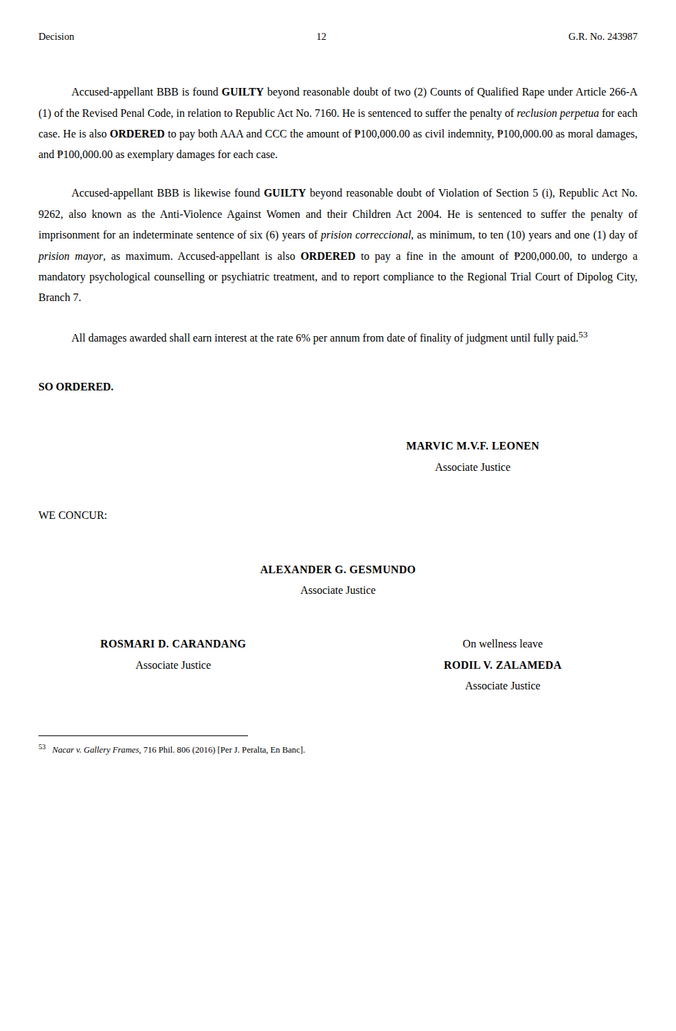Decision 12 G.R. No. 243987
Accused-appellant BBB is found GUILTY beyond reasonable doubt of two (2) Counts of Qualified Rape under Article 266-A (1) of the Revised Penal Code, in relation to Republic Act No. 7160. He is sentenced to suffer the penalty of reclusion perpetua for each case. He is also ORDERED to pay both AAA and CCC the amount of ₱100,000.00 as civil indemnity, ₱100,000.00 as moral damages, and ₱100,000.00 as exemplary damages for each case.
Accused-appellant BBB is likewise found GUILTY beyond reasonable doubt of Violation of Section 5 (i), Republic Act No. 9262, also known as the Anti-Violence Against Women and their Children Act 2004. He is sentenced to suffer the penalty of imprisonment for an indeterminate sentence of six (6) years of prision correccional, as minimum, to ten (10) years and one (1) day of prision mayor, as maximum. Accused-appellant is also ORDERED to pay a fine in the amount of ₱200,000.00, to undergo a mandatory psychological counselling or psychiatric treatment, and to report compliance to the Regional Trial Court of Dipolog City, Branch 7.
All damages awarded shall earn interest at the rate 6% per annum from date of finality of judgment until fully paid.53
SO ORDERED.
MARVIC M.V.F. LEONEN
Associate Justice
WE CONCUR:
ALEXANDER G. GESMUNDO
Associate Justice
ROSMARI D. CARANDANG
Associate Justice
On wellness leave
RODIL V. ZALAMEDA
Associate Justice
53 Nacar v. Gallery Frames, 716 Phil. 806 (2016) [Per J. Peralta, En Banc].